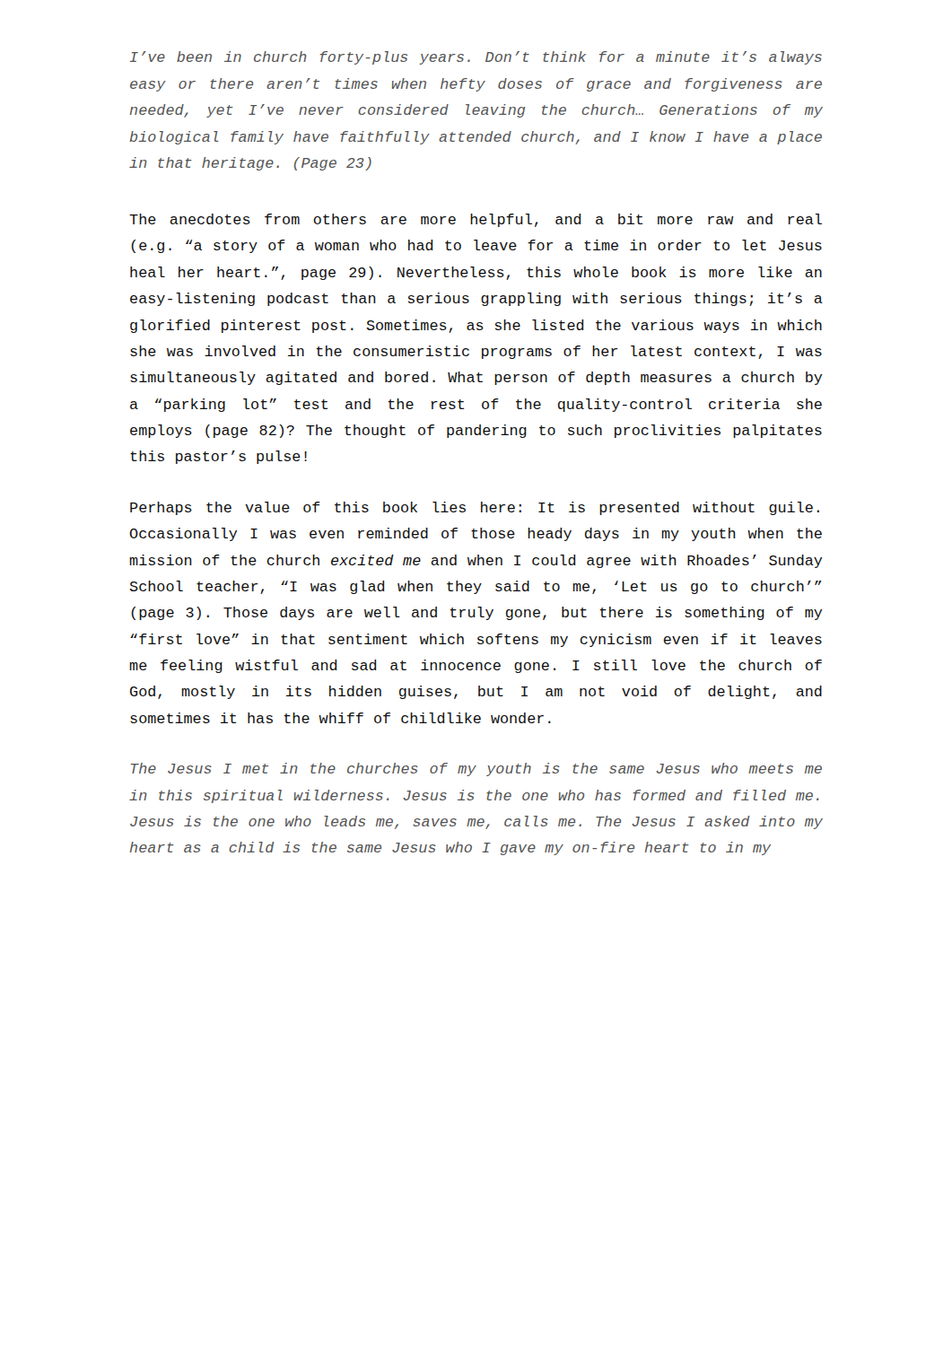I’ve been in church forty-plus years. Don’t think for a minute it’s always easy or there aren’t times when hefty doses of grace and forgiveness are needed, yet I’ve never considered leaving the church… Generations of my biological family have faithfully attended church, and I know I have a place in that heritage. (Page 23)
The anecdotes from others are more helpful, and a bit more raw and real (e.g. “a story of a woman who had to leave for a time in order to let Jesus heal her heart.”, page 29). Nevertheless, this whole book is more like an easy-listening podcast than a serious grappling with serious things; it’s a glorified pinterest post. Sometimes, as she listed the various ways in which she was involved in the consumeristic programs of her latest context, I was simultaneously agitated and bored. What person of depth measures a church by a “parking lot” test and the rest of the quality-control criteria she employs (page 82)? The thought of pandering to such proclivities palpitates this pastor’s pulse!
Perhaps the value of this book lies here: It is presented without guile. Occasionally I was even reminded of those heady days in my youth when the mission of the church excited me and when I could agree with Rhoades’ Sunday School teacher, “I was glad when they said to me, ‘Let us go to church’” (page 3). Those days are well and truly gone, but there is something of my “first love” in that sentiment which softens my cynicism even if it leaves me feeling wistful and sad at innocence gone. I still love the church of God, mostly in its hidden guises, but I am not void of delight, and sometimes it has the whiff of childlike wonder.
The Jesus I met in the churches of my youth is the same Jesus who meets me in this spiritual wilderness. Jesus is the one who has formed and filled me. Jesus is the one who leads me, saves me, calls me. The Jesus I asked into my heart as a child is the same Jesus who I gave my on-fire heart to in my